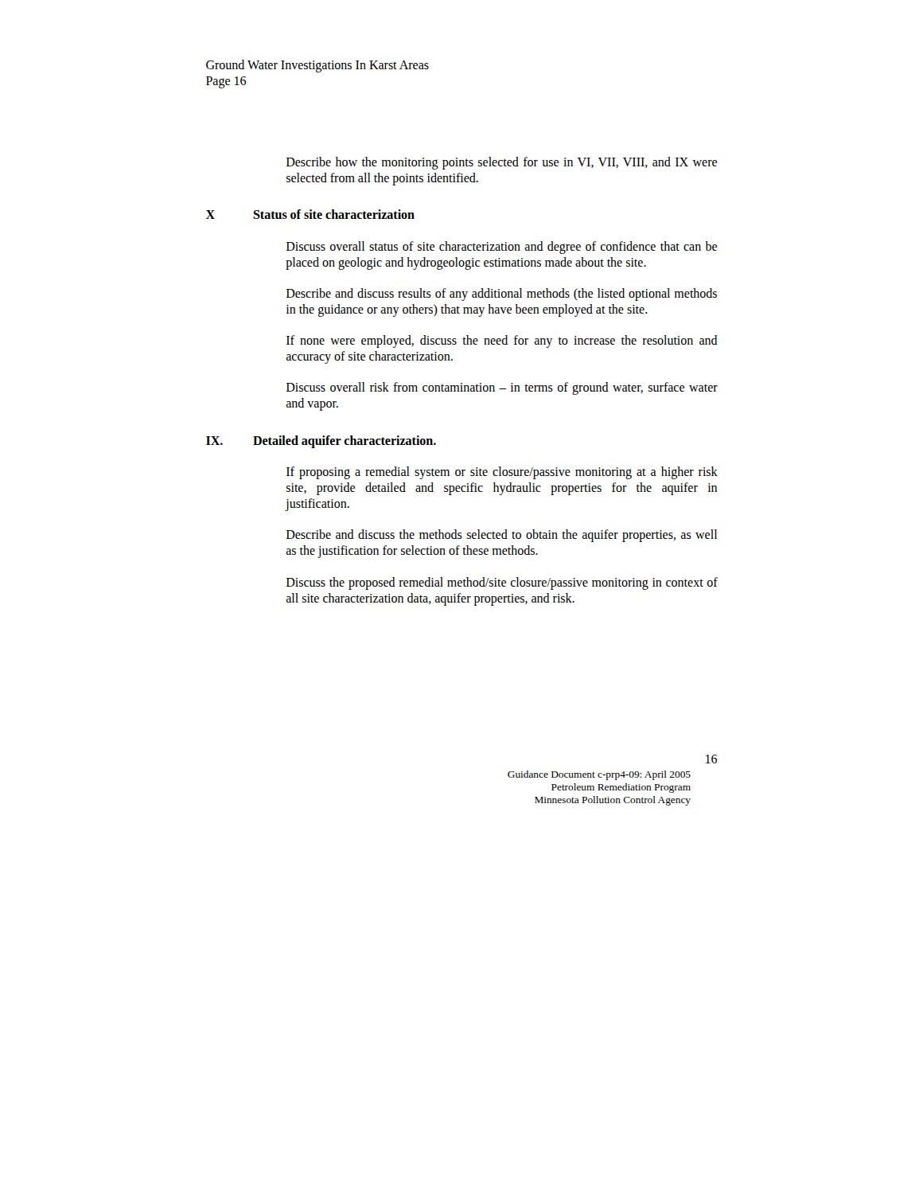Ground Water Investigations In Karst Areas
Page 16
Describe how the monitoring points selected for use in VI, VII, VIII, and IX were selected from all the points identified.
X Status of site characterization
Discuss overall status of site characterization and degree of confidence that can be placed on geologic and hydrogeologic estimations made about the site.
Describe and discuss results of any additional methods (the listed optional methods in the guidance or any others) that may have been employed at the site.
If none were employed, discuss the need for any to increase the resolution and accuracy of site characterization.
Discuss overall risk from contamination – in terms of ground water, surface water and vapor.
IX. Detailed aquifer characterization.
If proposing a remedial system or site closure/passive monitoring at a higher risk site, provide detailed and specific hydraulic properties for the aquifer in justification.
Describe and discuss the methods selected to obtain the aquifer properties, as well as the justification for selection of these methods.
Discuss the proposed remedial method/site closure/passive monitoring in context of all site characterization data, aquifer properties, and risk.
16
Guidance Document c-prp4-09: April 2005
Petroleum Remediation Program
Minnesota Pollution Control Agency